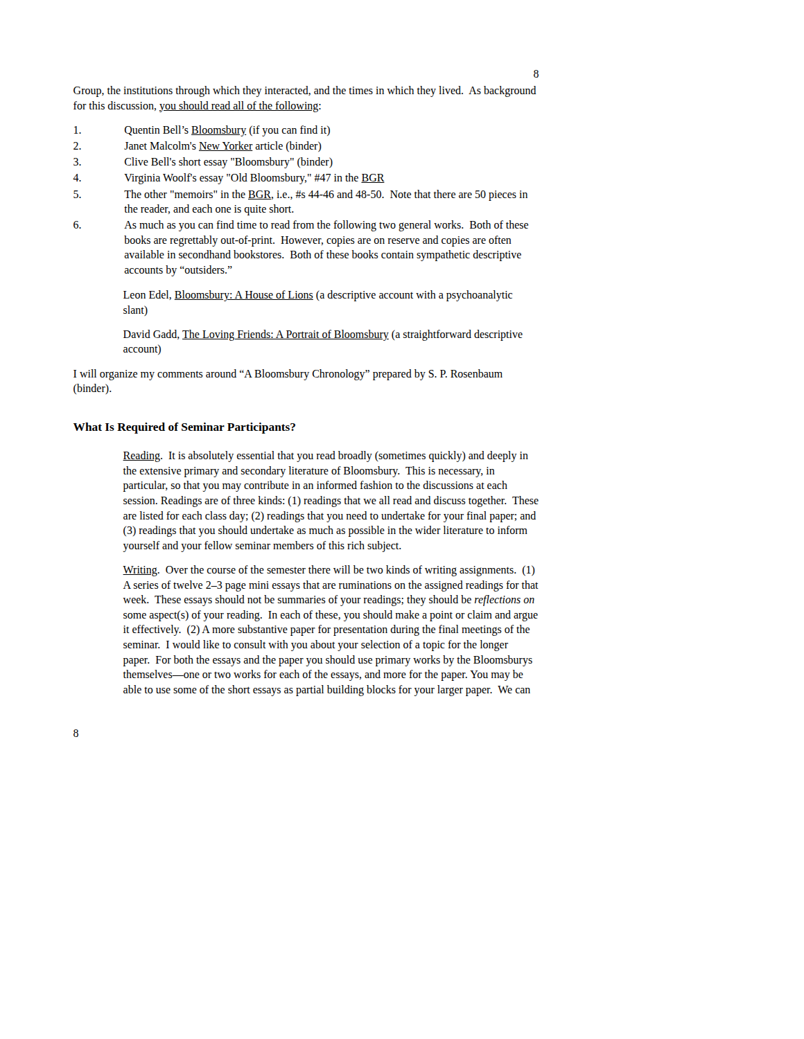8
Group, the institutions through which they interacted, and the times in which they lived. As background for this discussion, you should read all of the following:
1. Quentin Bell’s Bloomsbury (if you can find it)
2. Janet Malcolm's New Yorker article (binder)
3. Clive Bell's short essay "Bloomsbury" (binder)
4. Virginia Woolf's essay "Old Bloomsbury," #47 in the BGR
5. The other "memoirs" in the BGR, i.e., #s 44-46 and 48-50. Note that there are 50 pieces in the reader, and each one is quite short.
6. As much as you can find time to read from the following two general works. Both of these books are regrettably out-of-print. However, copies are on reserve and copies are often available in secondhand bookstores. Both of these books contain sympathetic descriptive accounts by “outsiders.”
Leon Edel, Bloomsbury: A House of Lions (a descriptive account with a psychoanalytic slant)
David Gadd, The Loving Friends: A Portrait of Bloomsbury (a straightforward descriptive account)
I will organize my comments around “A Bloomsbury Chronology” prepared by S. P. Rosenbaum (binder).
What Is Required of Seminar Participants?
Reading. It is absolutely essential that you read broadly (sometimes quickly) and deeply in the extensive primary and secondary literature of Bloomsbury. This is necessary, in particular, so that you may contribute in an informed fashion to the discussions at each session. Readings are of three kinds: (1) readings that we all read and discuss together. These are listed for each class day; (2) readings that you need to undertake for your final paper; and (3) readings that you should undertake as much as possible in the wider literature to inform yourself and your fellow seminar members of this rich subject.
Writing. Over the course of the semester there will be two kinds of writing assignments. (1) A series of twelve 2–3 page mini essays that are ruminations on the assigned readings for that week. These essays should not be summaries of your readings; they should be reflections on some aspect(s) of your reading. In each of these, you should make a point or claim and argue it effectively. (2) A more substantive paper for presentation during the final meetings of the seminar. I would like to consult with you about your selection of a topic for the longer paper. For both the essays and the paper you should use primary works by the Bloomsburys themselves—one or two works for each of the essays, and more for the paper. You may be able to use some of the short essays as partial building blocks for your larger paper. We can
8